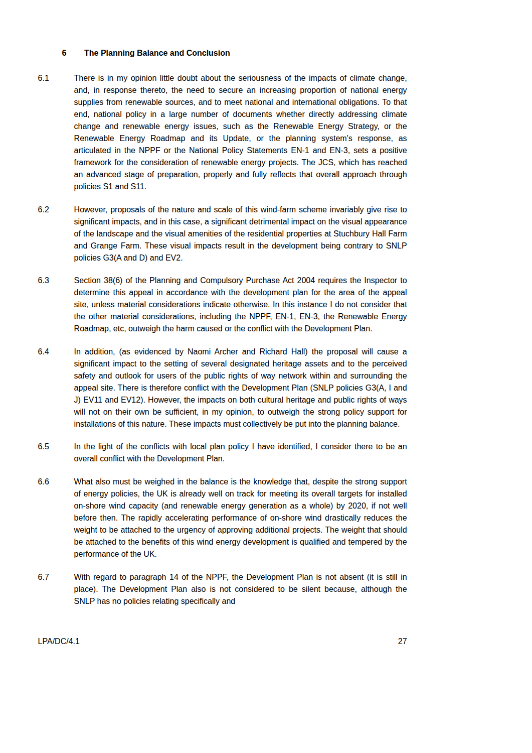6 The Planning Balance and Conclusion
6.1
There is in my opinion little doubt about the seriousness of the impacts of climate change, and, in response thereto, the need to secure an increasing proportion of national energy supplies from renewable sources, and to meet national and international obligations. To that end, national policy in a large number of documents whether directly addressing climate change and renewable energy issues, such as the Renewable Energy Strategy, or the Renewable Energy Roadmap and its Update, or the planning system's response, as articulated in the NPPF or the National Policy Statements EN-1 and EN-3, sets a positive framework for the consideration of renewable energy projects. The JCS, which has reached an advanced stage of preparation, properly and fully reflects that overall approach through policies S1 and S11.
6.2
However, proposals of the nature and scale of this wind-farm scheme invariably give rise to significant impacts, and in this case, a significant detrimental impact on the visual appearance of the landscape and the visual amenities of the residential properties at Stuchbury Hall Farm and Grange Farm. These visual impacts result in the development being contrary to SNLP policies G3(A and D) and EV2.
6.3
Section 38(6) of the Planning and Compulsory Purchase Act 2004 requires the Inspector to determine this appeal in accordance with the development plan for the area of the appeal site, unless material considerations indicate otherwise. In this instance I do not consider that the other material considerations, including the NPPF, EN-1, EN-3, the Renewable Energy Roadmap, etc, outweigh the harm caused or the conflict with the Development Plan.
6.4
In addition, (as evidenced by Naomi Archer and Richard Hall) the proposal will cause a significant impact to the setting of several designated heritage assets and to the perceived safety and outlook for users of the public rights of way network within and surrounding the appeal site. There is therefore conflict with the Development Plan (SNLP policies G3(A, I and J) EV11 and EV12). However, the impacts on both cultural heritage and public rights of ways will not on their own be sufficient, in my opinion, to outweigh the strong policy support for installations of this nature. These impacts must collectively be put into the planning balance.
6.5
In the light of the conflicts with local plan policy I have identified, I consider there to be an overall conflict with the Development Plan.
6.6
What also must be weighed in the balance is the knowledge that, despite the strong support of energy policies, the UK is already well on track for meeting its overall targets for installed on-shore wind capacity (and renewable energy generation as a whole) by 2020, if not well before then. The rapidly accelerating performance of on-shore wind drastically reduces the weight to be attached to the urgency of approving additional projects. The weight that should be attached to the benefits of this wind energy development is qualified and tempered by the performance of the UK.
6.7
With regard to paragraph 14 of the NPPF, the Development Plan is not absent (it is still in place). The Development Plan also is not considered to be silent because, although the SNLP has no policies relating specifically and
LPA/DC/4.1 27